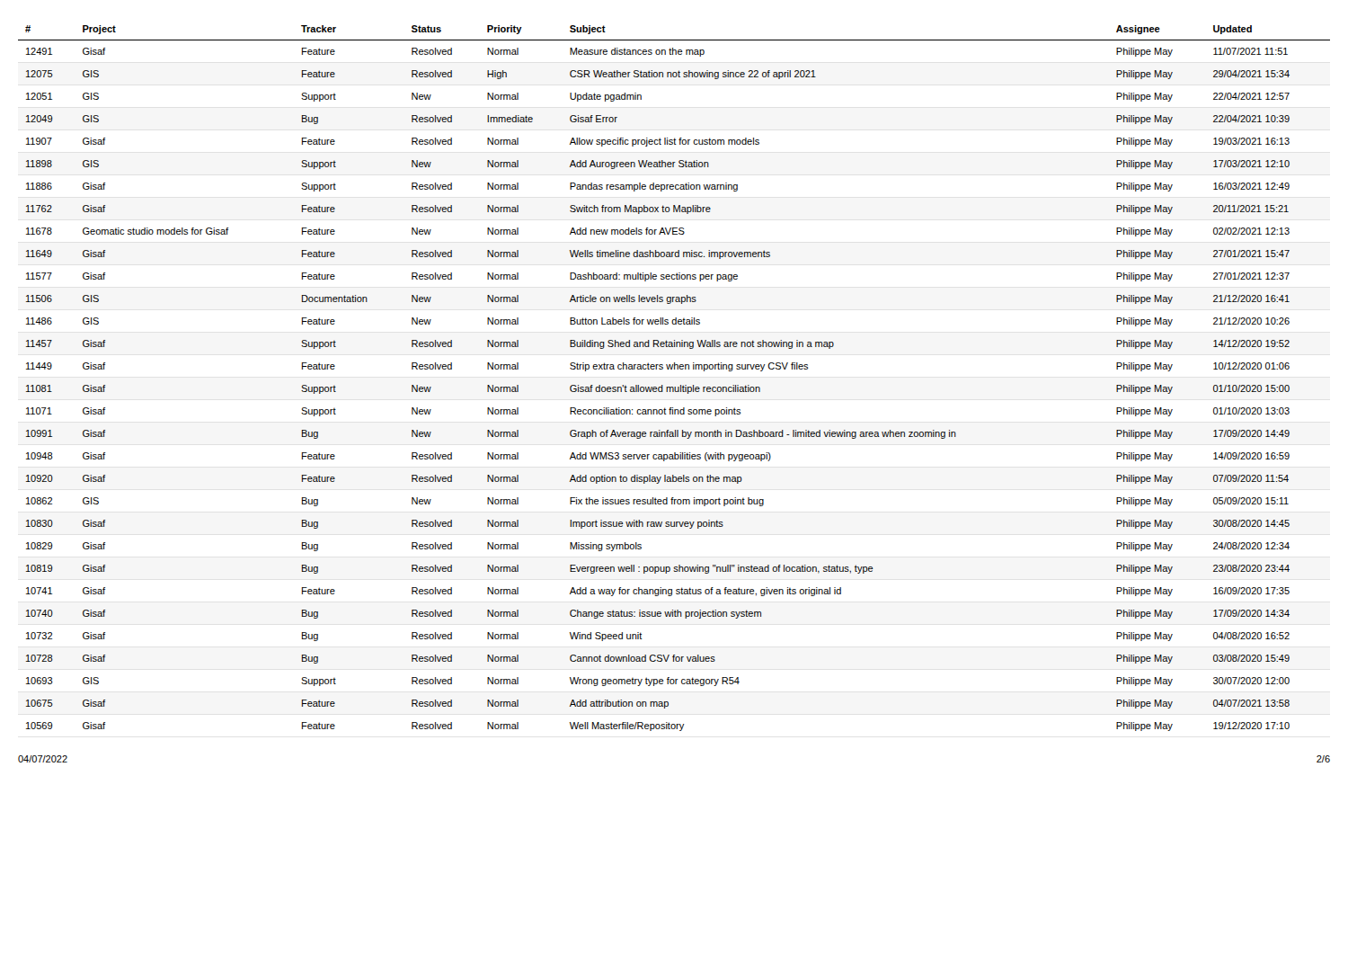| # | Project | Tracker | Status | Priority | Subject | Assignee | Updated |
| --- | --- | --- | --- | --- | --- | --- | --- |
| 12491 | Gisaf | Feature | Resolved | Normal | Measure distances on the map | Philippe May | 11/07/2021 11:51 |
| 12075 | GIS | Feature | Resolved | High | CSR Weather Station not showing since 22 of april 2021 | Philippe May | 29/04/2021 15:34 |
| 12051 | GIS | Support | New | Normal | Update pgadmin | Philippe May | 22/04/2021 12:57 |
| 12049 | GIS | Bug | Resolved | Immediate | Gisaf Error | Philippe May | 22/04/2021 10:39 |
| 11907 | Gisaf | Feature | Resolved | Normal | Allow specific project list for custom models | Philippe May | 19/03/2021 16:13 |
| 11898 | GIS | Support | New | Normal | Add Aurogreen Weather Station | Philippe May | 17/03/2021 12:10 |
| 11886 | Gisaf | Support | Resolved | Normal | Pandas resample deprecation warning | Philippe May | 16/03/2021 12:49 |
| 11762 | Gisaf | Feature | Resolved | Normal | Switch from Mapbox to Maplibre | Philippe May | 20/11/2021 15:21 |
| 11678 | Geomatic studio models for Gisaf | Feature | New | Normal | Add new models for AVES | Philippe May | 02/02/2021 12:13 |
| 11649 | Gisaf | Feature | Resolved | Normal | Wells timeline dashboard misc. improvements | Philippe May | 27/01/2021 15:47 |
| 11577 | Gisaf | Feature | Resolved | Normal | Dashboard: multiple sections per page | Philippe May | 27/01/2021 12:37 |
| 11506 | GIS | Documentation | New | Normal | Article on wells levels graphs | Philippe May | 21/12/2020 16:41 |
| 11486 | GIS | Feature | New | Normal | Button Labels for wells details | Philippe May | 21/12/2020 10:26 |
| 11457 | Gisaf | Support | Resolved | Normal | Building Shed and Retaining Walls are not showing in a map | Philippe May | 14/12/2020 19:52 |
| 11449 | Gisaf | Feature | Resolved | Normal | Strip extra characters when importing survey CSV files | Philippe May | 10/12/2020 01:06 |
| 11081 | Gisaf | Support | New | Normal | Gisaf doesn't allowed multiple reconciliation | Philippe May | 01/10/2020 15:00 |
| 11071 | Gisaf | Support | New | Normal | Reconciliation: cannot find some points | Philippe May | 01/10/2020 13:03 |
| 10991 | Gisaf | Bug | New | Normal | Graph of Average rainfall by month in Dashboard - limited viewing area when zooming in | Philippe May | 17/09/2020 14:49 |
| 10948 | Gisaf | Feature | Resolved | Normal | Add WMS3 server capabilities (with pygeoapi) | Philippe May | 14/09/2020 16:59 |
| 10920 | Gisaf | Feature | Resolved | Normal | Add option to display labels on the map | Philippe May | 07/09/2020 11:54 |
| 10862 | GIS | Bug | New | Normal | Fix the issues resulted from import point bug | Philippe May | 05/09/2020 15:11 |
| 10830 | Gisaf | Bug | Resolved | Normal | Import issue with raw survey points | Philippe May | 30/08/2020 14:45 |
| 10829 | Gisaf | Bug | Resolved | Normal | Missing symbols | Philippe May | 24/08/2020 12:34 |
| 10819 | Gisaf | Bug | Resolved | Normal | Evergreen well : popup showing "null" instead of location, status, type | Philippe May | 23/08/2020 23:44 |
| 10741 | Gisaf | Feature | Resolved | Normal | Add a way for changing status of a feature, given its original id | Philippe May | 16/09/2020 17:35 |
| 10740 | Gisaf | Bug | Resolved | Normal | Change status: issue with projection system | Philippe May | 17/09/2020 14:34 |
| 10732 | Gisaf | Bug | Resolved | Normal | Wind Speed unit | Philippe May | 04/08/2020 16:52 |
| 10728 | Gisaf | Bug | Resolved | Normal | Cannot download CSV for values | Philippe May | 03/08/2020 15:49 |
| 10693 | GIS | Support | Resolved | Normal | Wrong geometry type for category R54 | Philippe May | 30/07/2020 12:00 |
| 10675 | Gisaf | Feature | Resolved | Normal | Add attribution on map | Philippe May | 04/07/2021 13:58 |
| 10569 | Gisaf | Feature | Resolved | Normal | Well Masterfile/Repository | Philippe May | 19/12/2020 17:10 |
04/07/2022 2/6